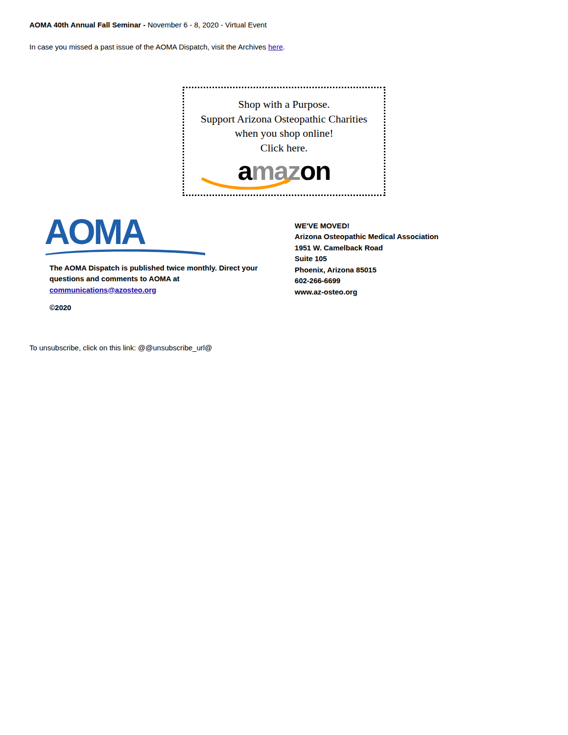AOMA 40th Annual Fall Seminar - November 6 - 8, 2020 - Virtual Event
In case you missed a past issue of the AOMA Dispatch, visit the Archives here.
Shop with a Purpose.
Support Arizona Osteopathic Charities
when you shop online!
Click here.
amaz on
| AOMA The AOMA Dispatch is published twice monthly. Direct your questions and comments to AOMA at communications@azosteo.org ©2020 | WE'VE MOVED! Arizona Osteopathic Medical Association 1951 W. Camelback Road Suite 105 Phoenix, Arizona 85015 602-266-6699 www.az-osteo.org |
To unsubscribe, click on this link: @@unsubscribe_url@